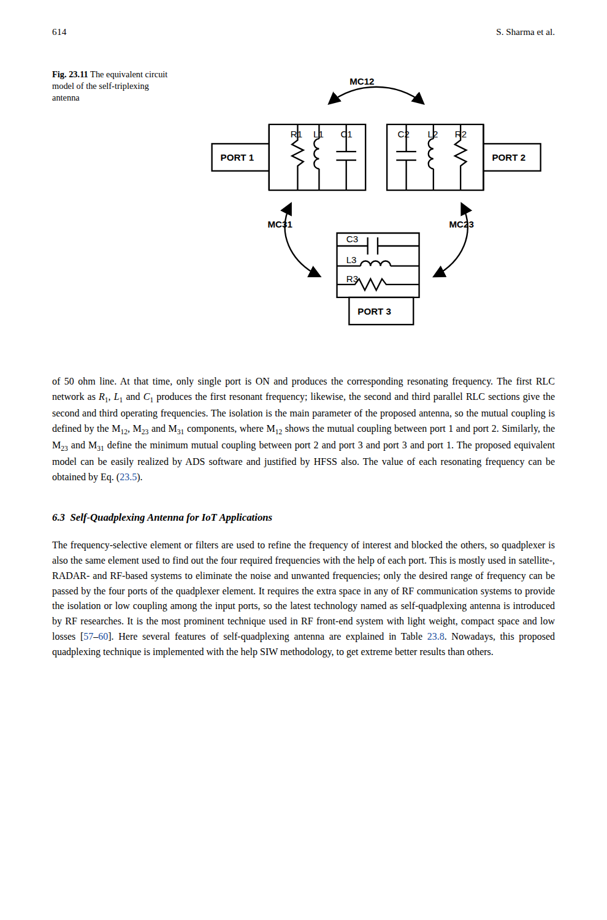614 S. Sharma et al.
Fig. 23.11 The equivalent circuit model of the self-triplexing antenna
MC12 PORT 1 PORT 2 R1 L1 C1 C2 L2 R2 MC31 MC23 C3 L3 R3 PORT 3
of 50 ohm line. At that time, only single port is ON and produces the corresponding resonating frequency. The first RLC network as R1, L1 and C1 produces the first resonant frequency; likewise, the second and third parallel RLC sections give the second and third operating frequencies. The isolation is the main parameter of the proposed antenna, so the mutual coupling is defined by the M12, M23 and M31 components, where M12 shows the mutual coupling between port 1 and port 2. Similarly, the M23 and M31 define the minimum mutual coupling between port 2 and port 3 and port 3 and port 1. The proposed equivalent model can be easily realized by ADS software and justified by HFSS also. The value of each resonating frequency can be obtained by Eq. (23.5).
6.3 Self-Quadplexing Antenna for IoT Applications
The frequency-selective element or filters are used to refine the frequency of interest and blocked the others, so quadplexer is also the same element used to find out the four required frequencies with the help of each port. This is mostly used in satellite-, RADAR- and RF-based systems to eliminate the noise and unwanted frequencies; only the desired range of frequency can be passed by the four ports of the quadplexer element. It requires the extra space in any of RF communication systems to provide the isolation or low coupling among the input ports, so the latest technology named as self-quadplexing antenna is introduced by RF researches. It is the most prominent technique used in RF front-end system with light weight, compact space and low losses [57–60]. Here several features of self-quadplexing antenna are explained in Table 23.8. Nowadays, this proposed quadplexing technique is implemented with the help SIW methodology, to get extreme better results than others.